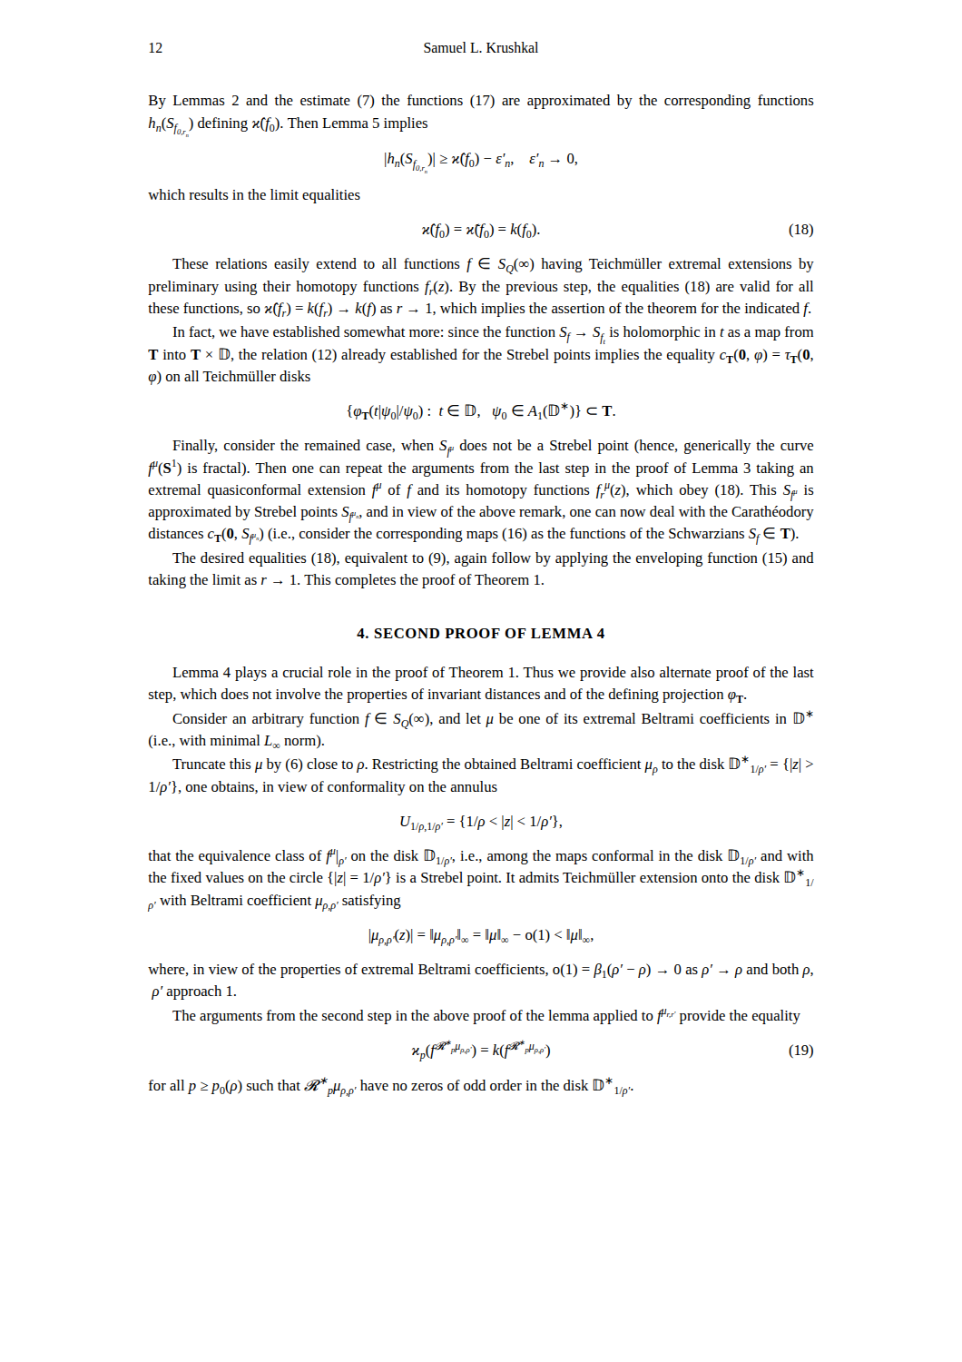12 Samuel L. Krushkal
By Lemmas 2 and the estimate (7) the functions (17) are approximated by the corresponding functions hn(Sf0,rn) defining ϰ̂(f0). Then Lemma 5 implies
|hn(Sf0,rn)| ≥ ϰ̂(f0) − ε′n, ε′n → 0,
which results in the limit equalities
ϰ̂(f0) = ϰ̃(f0) = k(f0). (18)
These relations easily extend to all functions f ∈ SQ(∞) having Teichmüller extremal extensions by preliminary using their homotopy functions fr(z). By the previous step, the equalities (18) are valid for all these functions, so ϰ̂(fr) = k(fr) → k(f) as r → 1, which implies the assertion of the theorem for the indicated f.
In fact, we have established somewhat more: since the function Sf → Sft is holomorphic in t as a map from T into T × 𝔻, the relation (12) already established for the Strebel points implies the equality cT(0, φ) = τT(0, φ) on all Teichmüller disks
{φT(t|ψ0|/ψ0) : t ∈ 𝔻, ψ0 ∈ A1(𝔻∗)} ⊂ T.
Finally, consider the remained case, when Sfμ does not be a Strebel point (hence, generically the curve fμ(S1) is fractal). Then one can repeat the arguments from the last step in the proof of Lemma 3 taking an extremal quasiconformal extension fμ of f and its homotopy functions frμ(z), which obey (18). This Sfμ is approximated by Strebel points Sfμn, and in view of the above remark, one can now deal with the Carathéodory distances cT(0, Sfμn) (i.e., consider the corresponding maps (16) as the functions of the Schwarzians Sf ∈ T).
The desired equalities (18), equivalent to (9), again follow by applying the enveloping function (15) and taking the limit as r → 1. This completes the proof of Theorem 1.
4. Second proof of Lemma 4
Lemma 4 plays a crucial role in the proof of Theorem 1. Thus we provide also alternate proof of the last step, which does not involve the properties of invariant distances and of the defining projection φT.
Consider an arbitrary function f ∈ SQ(∞), and let μ be one of its extremal Beltrami coefficients in 𝔻∗ (i.e., with minimal L∞ norm).
Truncate this μ by (6) close to ρ. Restricting the obtained Beltrami coefficient μρ to the disk 𝔻∗1/ρ′ = {|z| > 1/ρ′}, one obtains, in view of conformality on the annulus
U1/ρ,1/ρ′ = {1/ρ < |z| < 1/ρ′},
that the equivalence class of fμ|ρ′ on the disk 𝔻1/ρ′, i.e., among the maps conformal in the disk 𝔻1/ρ′ and with the fixed values on the circle {|z| = 1/ρ′} is a Strebel point. It admits Teichmüller extension onto the disk 𝔻∗1/ρ′ with Beltrami coefficient μρ,ρ′ satisfying
|μρ,ρ′(z)| = ‖μρ,ρ′‖∞ = ‖μ‖∞ − o(1) < ‖μ‖∞,
where, in view of the properties of extremal Beltrami coefficients, o(1) = β1(ρ′ − ρ) → 0 as ρ′ → ρ and both ρ, ρ′ approach 1.
The arguments from the second step in the above proof of the lemma applied to fμr,r′ provide the equality
ϰp(f𝓡∗pμρ,ρ′) = k(f𝓡∗pμρ,ρ′) (19)
for all p ≥ p0(ρ) such that 𝓡∗pμρ,ρ′ have no zeros of odd order in the disk 𝔻∗1/ρ′.